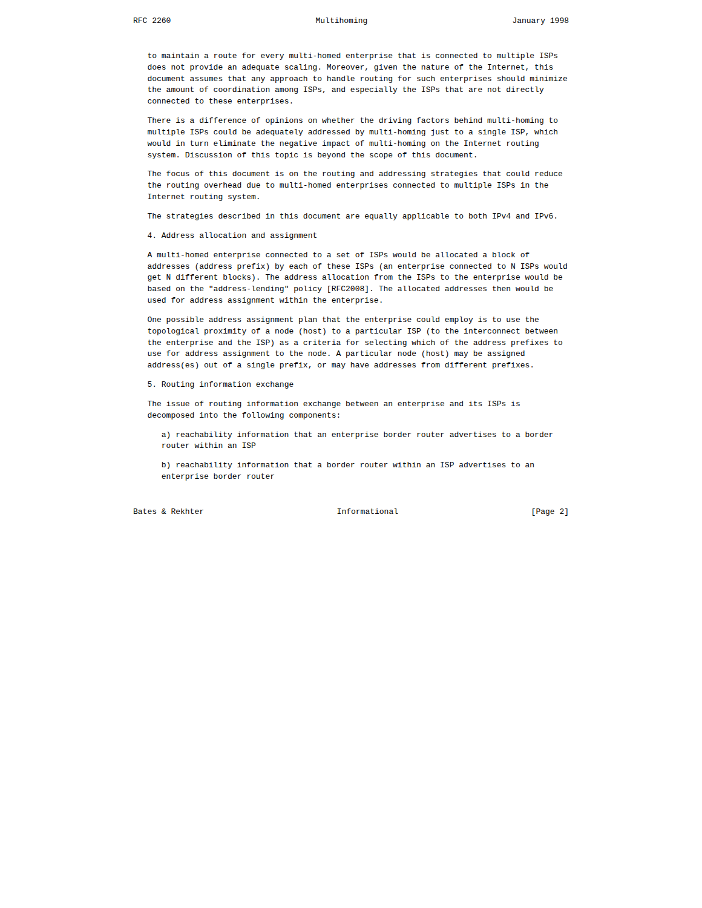RFC 2260 Multihoming January 1998
to maintain a route for every multi-homed enterprise that is connected to multiple ISPs does not provide an adequate scaling. Moreover, given the nature of the Internet, this document assumes that any approach to handle routing for such enterprises should minimize the amount of coordination among ISPs, and especially the ISPs that are not directly connected to these enterprises.
There is a difference of opinions on whether the driving factors behind multi-homing to multiple ISPs could be adequately addressed by multi-homing just to a single ISP, which would in turn eliminate the negative impact of multi-homing on the Internet routing system. Discussion of this topic is beyond the scope of this document.
The focus of this document is on the routing and addressing strategies that could reduce the routing overhead due to multi-homed enterprises connected to multiple ISPs in the Internet routing system.
The strategies described in this document are equally applicable to both IPv4 and IPv6.
4. Address allocation and assignment
A multi-homed enterprise connected to a set of ISPs would be allocated a block of addresses (address prefix) by each of these ISPs (an enterprise connected to N ISPs would get N different blocks). The address allocation from the ISPs to the enterprise would be based on the "address-lending" policy [RFC2008]. The allocated addresses then would be used for address assignment within the enterprise.
One possible address assignment plan that the enterprise could employ is to use the topological proximity of a node (host) to a particular ISP (to the interconnect between the enterprise and the ISP) as a criteria for selecting which of the address prefixes to use for address assignment to the node. A particular node (host) may be assigned address(es) out of a single prefix, or may have addresses from different prefixes.
5. Routing information exchange
The issue of routing information exchange between an enterprise and its ISPs is decomposed into the following components:
a) reachability information that an enterprise border router advertises to a border router within an ISP
b) reachability information that a border router within an ISP advertises to an enterprise border router
Bates & Rekhter Informational [Page 2]